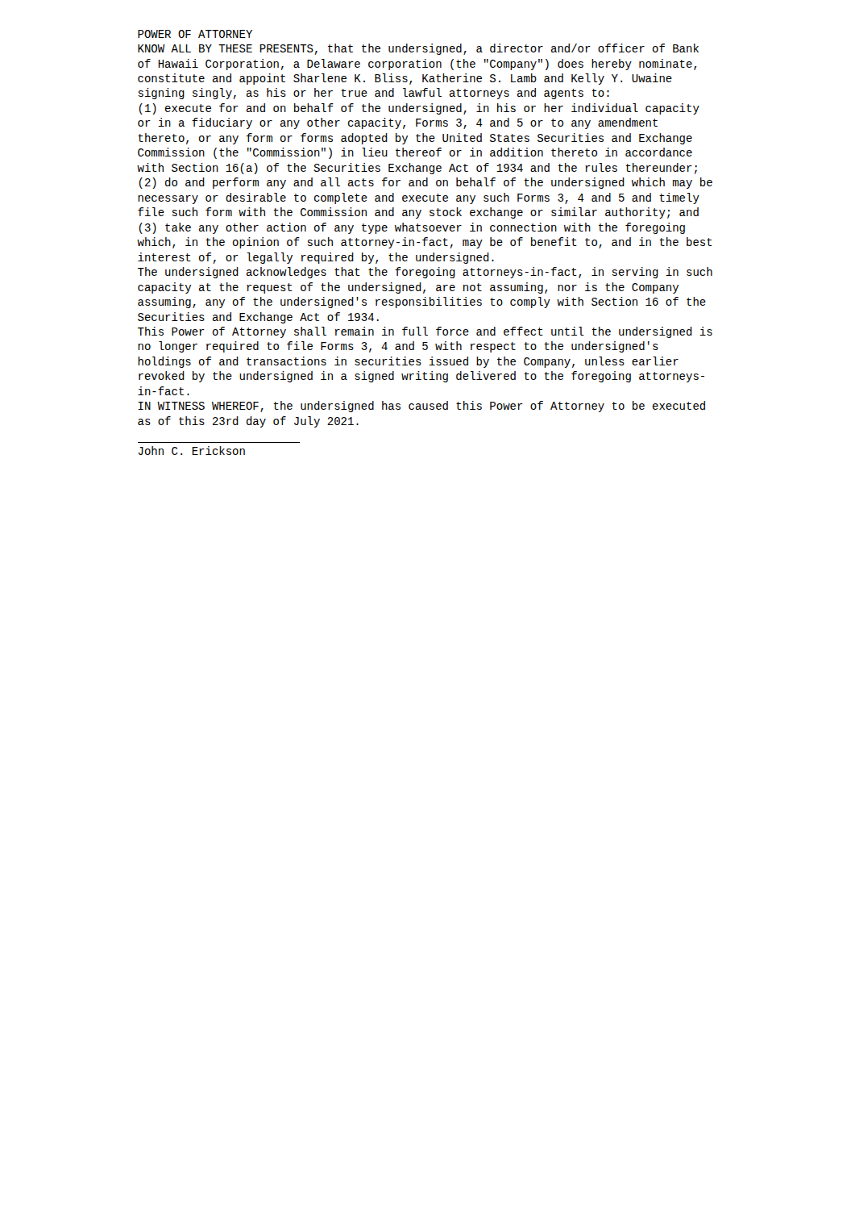POWER OF ATTORNEY
KNOW ALL BY THESE PRESENTS, that the undersigned, a director and/or officer of Bank of Hawaii Corporation, a Delaware corporation (the "Company") does hereby nominate, constitute and appoint Sharlene K. Bliss, Katherine S. Lamb and Kelly Y. Uwaine signing singly, as his or her true and lawful attorneys and agents to:
(1) execute for and on behalf of the undersigned, in his or her individual capacity or in a fiduciary or any other capacity, Forms 3, 4 and 5 or to any amendment thereto, or any form or forms adopted by the United States Securities and Exchange Commission (the "Commission") in lieu thereof or in addition thereto in accordance with Section 16(a) of the Securities Exchange Act of 1934 and the rules thereunder;
(2) do and perform any and all acts for and on behalf of the undersigned which may be necessary or desirable to complete and execute any such Forms 3, 4 and 5 and timely file such form with the Commission and any stock exchange or similar authority; and
(3) take any other action of any type whatsoever in connection with the foregoing which, in the opinion of such attorney-in-fact, may be of benefit to, and in the best interest of, or legally required by, the undersigned.
The undersigned acknowledges that the foregoing attorneys-in-fact, in serving in such capacity at the request of the undersigned, are not assuming, nor is the Company assuming, any of the undersigned's responsibilities to comply with Section 16 of the Securities and Exchange Act of 1934.
This Power of Attorney shall remain in full force and effect until the undersigned is no longer required to file Forms 3, 4 and 5 with respect to the undersigned's holdings of and transactions in securities issued by the Company, unless earlier revoked by the undersigned in a signed writing delivered to the foregoing attorneys-in-fact.
IN WITNESS WHEREOF, the undersigned has caused this Power of Attorney to be executed as of this 23rd day of July 2021.
John C. Erickson